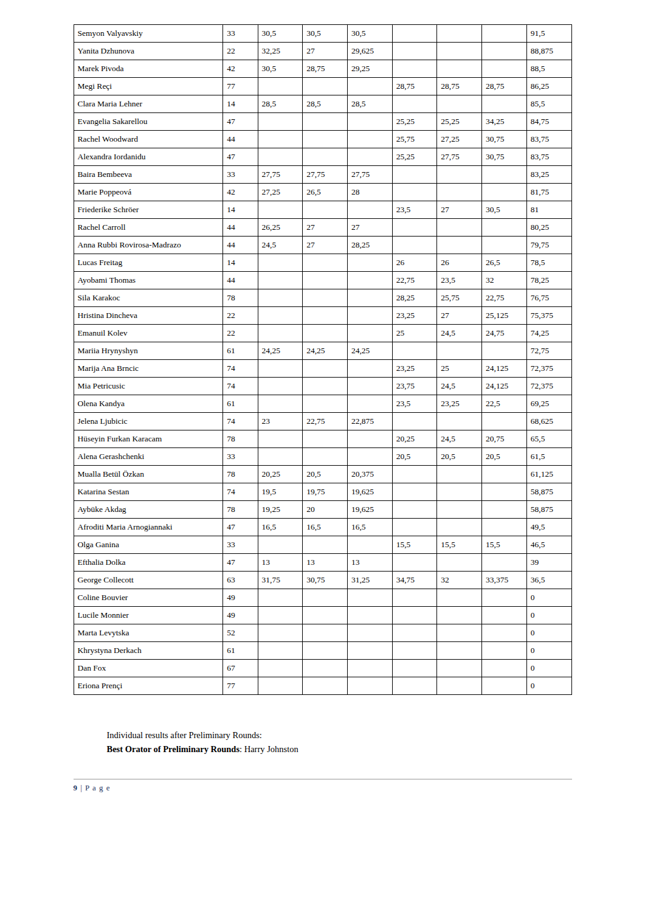| Semyon Valyavskiy | 33 | 30,5 | 30,5 | 30,5 | | | | 91,5 |
| Yanita Dzhunova | 22 | 32,25 | 27 | 29,625 | | | | 88,875 |
| Marek Pivoda | 42 | 30,5 | 28,75 | 29,25 | | | | 88,5 |
| Megi Reçi | 77 | | | | 28,75 | 28,75 | 28,75 | 86,25 |
| Clara Maria Lehner | 14 | 28,5 | 28,5 | 28,5 | | | | 85,5 |
| Evangelia Sakarellou | 47 | | | | 25,25 | 25,25 | 34,25 | 84,75 |
| Rachel Woodward | 44 | | | | 25,75 | 27,25 | 30,75 | 83,75 |
| Alexandra Iordanidu | 47 | | | | 25,25 | 27,75 | 30,75 | 83,75 |
| Baira Bembeeva | 33 | 27,75 | 27,75 | 27,75 | | | | 83,25 |
| Marie Poppeová | 42 | 27,25 | 26,5 | 28 | | | | 81,75 |
| Friederike Schröer | 14 | | | | 23,5 | 27 | 30,5 | 81 |
| Rachel Carroll | 44 | 26,25 | 27 | 27 | | | | 80,25 |
| Anna Rubbi Rovirosa-Madrazo | 44 | 24,5 | 27 | 28,25 | | | | 79,75 |
| Lucas Freitag | 14 | | | | 26 | 26 | 26,5 | 78,5 |
| Ayobami Thomas | 44 | | | | 22,75 | 23,5 | 32 | 78,25 |
| Sila Karakoc | 78 | | | | 28,25 | 25,75 | 22,75 | 76,75 |
| Hristina Dincheva | 22 | | | | 23,25 | 27 | 25,125 | 75,375 |
| Emanuil Kolev | 22 | | | | 25 | 24,5 | 24,75 | 74,25 |
| Mariia Hrynyshyn | 61 | 24,25 | 24,25 | 24,25 | | | | 72,75 |
| Marija Ana Brncic | 74 | | | | 23,25 | 25 | 24,125 | 72,375 |
| Mia Petricusic | 74 | | | | 23,75 | 24,5 | 24,125 | 72,375 |
| Olena Kandya | 61 | | | | 23,5 | 23,25 | 22,5 | 69,25 |
| Jelena Ljubicic | 74 | 23 | 22,75 | 22,875 | | | | 68,625 |
| Hüseyin Furkan Karacam | 78 | | | | 20,25 | 24,5 | 20,75 | 65,5 |
| Alena Gerashchenki | 33 | | | | 20,5 | 20,5 | 20,5 | 61,5 |
| Mualla Betül Özkan | 78 | 20,25 | 20,5 | 20,375 | | | | 61,125 |
| Katarina Sestan | 74 | 19,5 | 19,75 | 19,625 | | | | 58,875 |
| Aybüke Akdag | 78 | 19,25 | 20 | 19,625 | | | | 58,875 |
| Afroditi Maria Arnogiannaki | 47 | 16,5 | 16,5 | 16,5 | | | | 49,5 |
| Olga Ganina | 33 | | | | 15,5 | 15,5 | 15,5 | 46,5 |
| Efthalia Dolka | 47 | 13 | 13 | 13 | | | | 39 |
| George Collecott | 63 | 31,75 | 30,75 | 31,25 | 34,75 | 32 | 33,375 | 36,5 |
| Coline Bouvier | 49 | | | | | | | 0 |
| Lucile Monnier | 49 | | | | | | | 0 |
| Marta Levytska | 52 | | | | | | | 0 |
| Khrystyna Derkach | 61 | | | | | | | 0 |
| Dan Fox | 67 | | | | | | | 0 |
| Eriona Prençi | 77 | | | | | | | 0 |
Individual results after Preliminary Rounds:
Best Orator of Preliminary Rounds: Harry Johnston
9 | P a g e